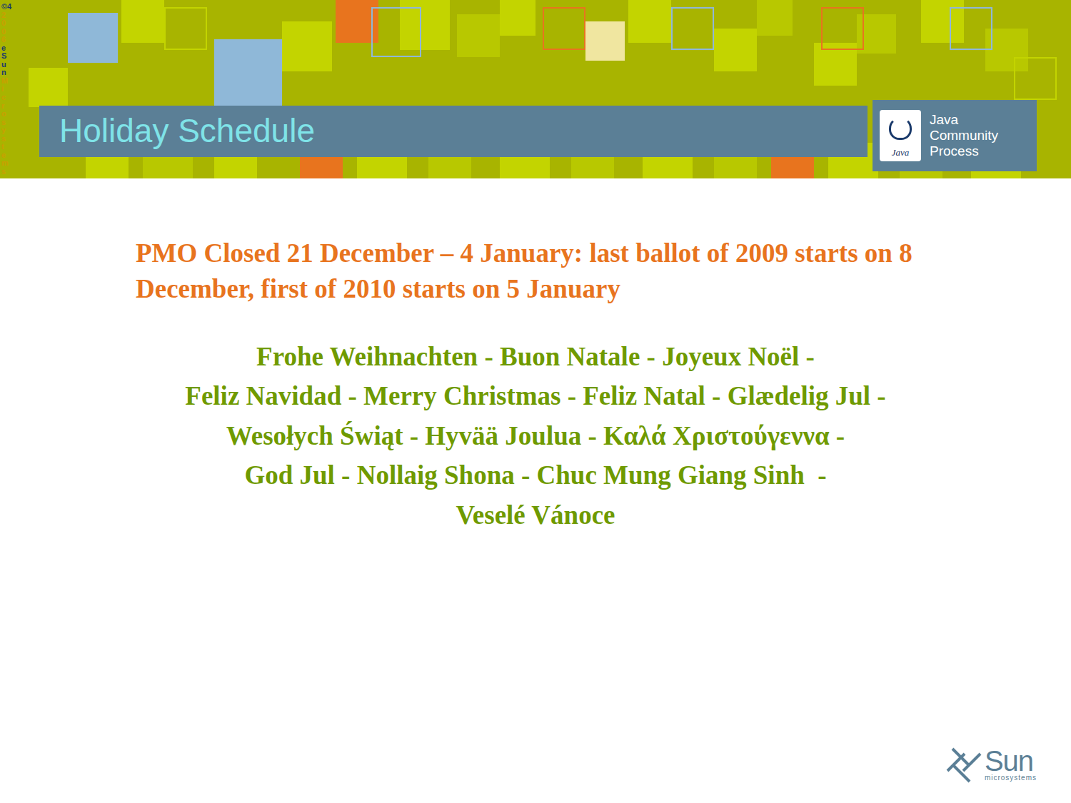©4
2
0
0
6
e
S
u
n
M
i
c
r
o
s
y
s
t
e
m
s
Holiday Schedule
Java
Community
Process
PMO Closed 21 December – 4 January: last ballot of 2009 starts on 8 December, first of 2010 starts on 5 January
Frohe Weihnachten - Buon Natale - Joyeux Noël -
Feliz Navidad - Merry Christmas - Feliz Natal - Glædelig Jul -
Wesołych Świąt - Hyvää Joulua - Καλά Χριστούγεννα -
God Jul - Nollaig Shona - Chuc Mung Giang Sinh -
Veselé Vánoce
Sun
microsystems